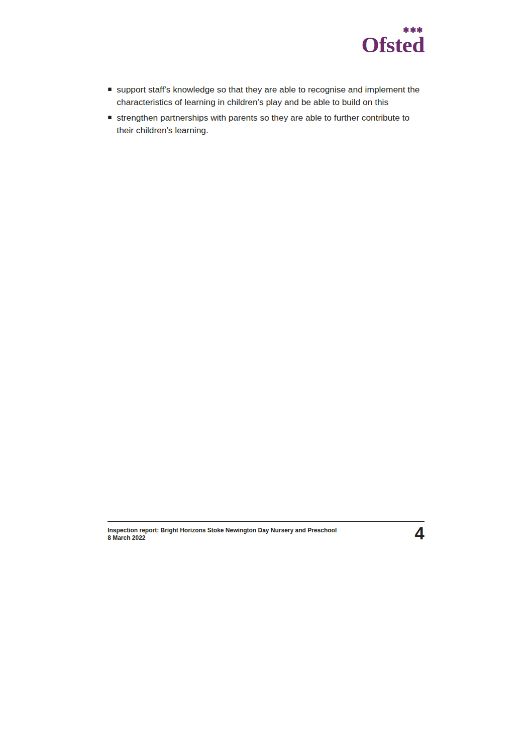✱✱✱
Ofsted
support staff's knowledge so that they are able to recognise and implement the characteristics of learning in children's play and be able to build on this
strengthen partnerships with parents so they are able to further contribute to their children's learning.
Inspection report: Bright Horizons Stoke Newington Day Nursery and Preschool
8 March 2022
4